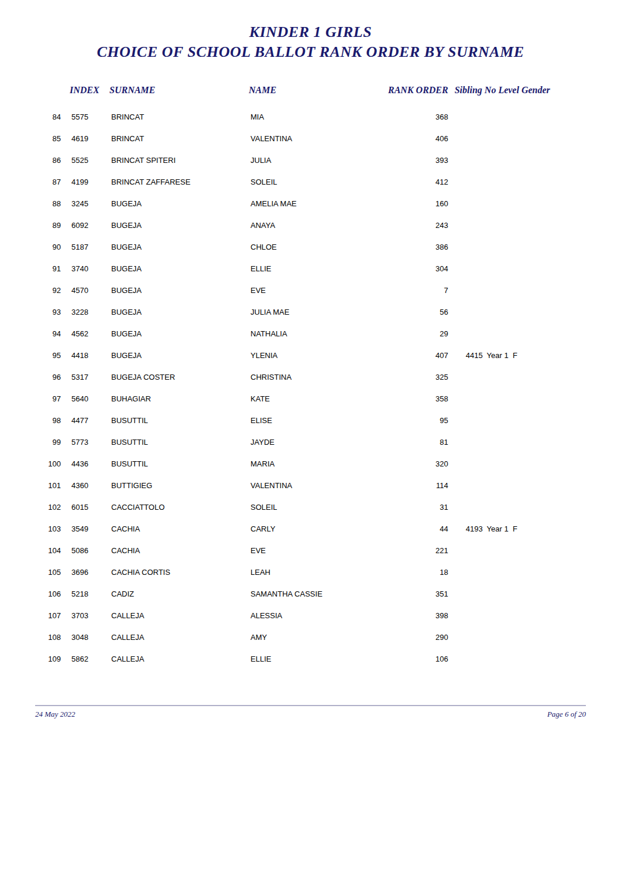KINDER 1 GIRLS
CHOICE OF SCHOOL BALLOT RANK ORDER BY SURNAME
| | INDEX | SURNAME | NAME | RANK ORDER | Sibling No Level Gender |
| --- | --- | --- | --- | --- | --- |
| 84 | 5575 | BRINCAT | MIA | 368 | |
| 85 | 4619 | BRINCAT | VALENTINA | 406 | |
| 86 | 5525 | BRINCAT SPITERI | JULIA | 393 | |
| 87 | 4199 | BRINCAT ZAFFARESE | SOLEIL | 412 | |
| 88 | 3245 | BUGEJA | AMELIA MAE | 160 | |
| 89 | 6092 | BUGEJA | ANAYA | 243 | |
| 90 | 5187 | BUGEJA | CHLOE | 386 | |
| 91 | 3740 | BUGEJA | ELLIE | 304 | |
| 92 | 4570 | BUGEJA | EVE | 7 | |
| 93 | 3228 | BUGEJA | JULIA MAE | 56 | |
| 94 | 4562 | BUGEJA | NATHALIA | 29 | |
| 95 | 4418 | BUGEJA | YLENIA | 407 | 4415 Year 1 F |
| 96 | 5317 | BUGEJA COSTER | CHRISTINA | 325 | |
| 97 | 5640 | BUHAGIAR | KATE | 358 | |
| 98 | 4477 | BUSUTTIL | ELISE | 95 | |
| 99 | 5773 | BUSUTTIL | JAYDE | 81 | |
| 100 | 4436 | BUSUTTIL | MARIA | 320 | |
| 101 | 4360 | BUTTIGIEG | VALENTINA | 114 | |
| 102 | 6015 | CACCIATTOLO | SOLEIL | 31 | |
| 103 | 3549 | CACHIA | CARLY | 44 | 4193 Year 1 F |
| 104 | 5086 | CACHIA | EVE | 221 | |
| 105 | 3696 | CACHIA CORTIS | LEAH | 18 | |
| 106 | 5218 | CADIZ | SAMANTHA CASSIE | 351 | |
| 107 | 3703 | CALLEJA | ALESSIA | 398 | |
| 108 | 3048 | CALLEJA | AMY | 290 | |
| 109 | 5862 | CALLEJA | ELLIE | 106 | |
24 May 2022 Page 6 of 20